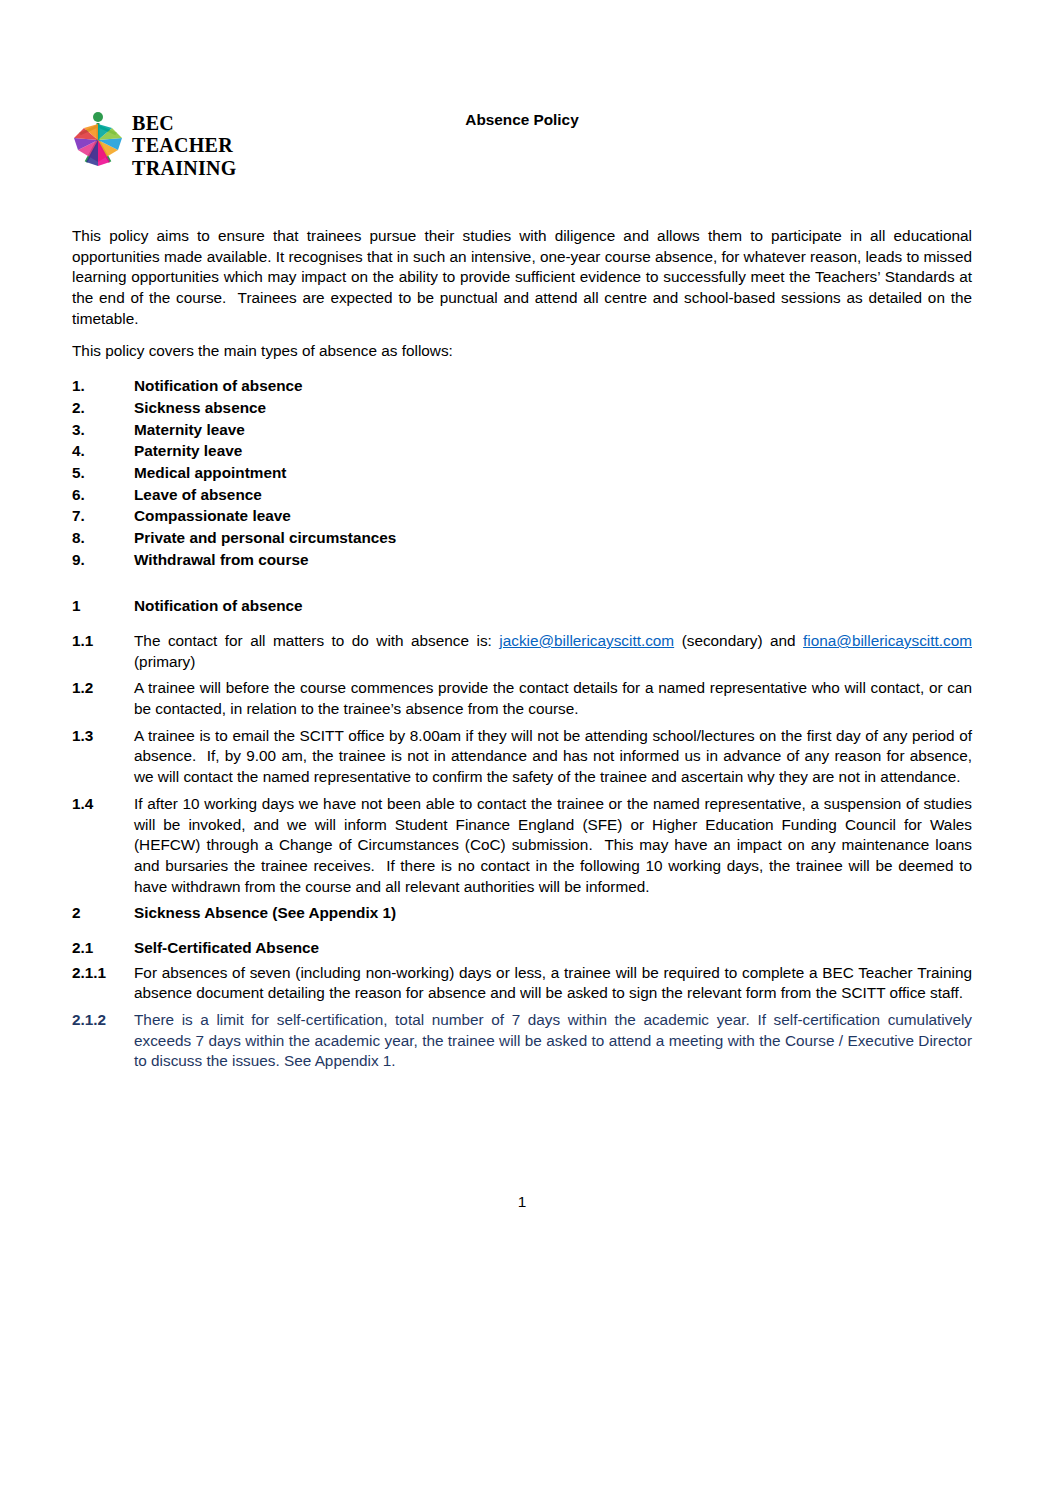BEC
TEACHER
TRAINING
Absence Policy
This policy aims to ensure that trainees pursue their studies with diligence and allows them to participate in all educational opportunities made available. It recognises that in such an intensive, one-year course absence, for whatever reason, leads to missed learning opportunities which may impact on the ability to provide sufficient evidence to successfully meet the Teachers’ Standards at the end of the course. Trainees are expected to be punctual and attend all centre and school-based sessions as detailed on the timetable.
This policy covers the main types of absence as follows:
1. Notification of absence
2. Sickness absence
3. Maternity leave
4. Paternity leave
5. Medical appointment
6. Leave of absence
7. Compassionate leave
8. Private and personal circumstances
9. Withdrawal from course
1 Notification of absence
1.1 The contact for all matters to do with absence is: jackie@billericayscitt.com (secondary) and fiona@billericayscitt.com (primary)
1.2 A trainee will before the course commences provide the contact details for a named representative who will contact, or can be contacted, in relation to the trainee’s absence from the course.
1.3 A trainee is to email the SCITT office by 8.00am if they will not be attending school/lectures on the first day of any period of absence. If, by 9.00 am, the trainee is not in attendance and has not informed us in advance of any reason for absence, we will contact the named representative to confirm the safety of the trainee and ascertain why they are not in attendance.
1.4 If after 10 working days we have not been able to contact the trainee or the named representative, a suspension of studies will be invoked, and we will inform Student Finance England (SFE) or Higher Education Funding Council for Wales (HEFCW) through a Change of Circumstances (CoC) submission. This may have an impact on any maintenance loans and bursaries the trainee receives. If there is no contact in the following 10 working days, the trainee will be deemed to have withdrawn from the course and all relevant authorities will be informed.
2 Sickness Absence (See Appendix 1)
2.1 Self-Certificated Absence
2.1.1 For absences of seven (including non-working) days or less, a trainee will be required to complete a BEC Teacher Training absence document detailing the reason for absence and will be asked to sign the relevant form from the SCITT office staff.
2.1.2 There is a limit for self-certification, total number of 7 days within the academic year. If self-certification cumulatively exceeds 7 days within the academic year, the trainee will be asked to attend a meeting with the Course / Executive Director to discuss the issues. See Appendix 1.
1